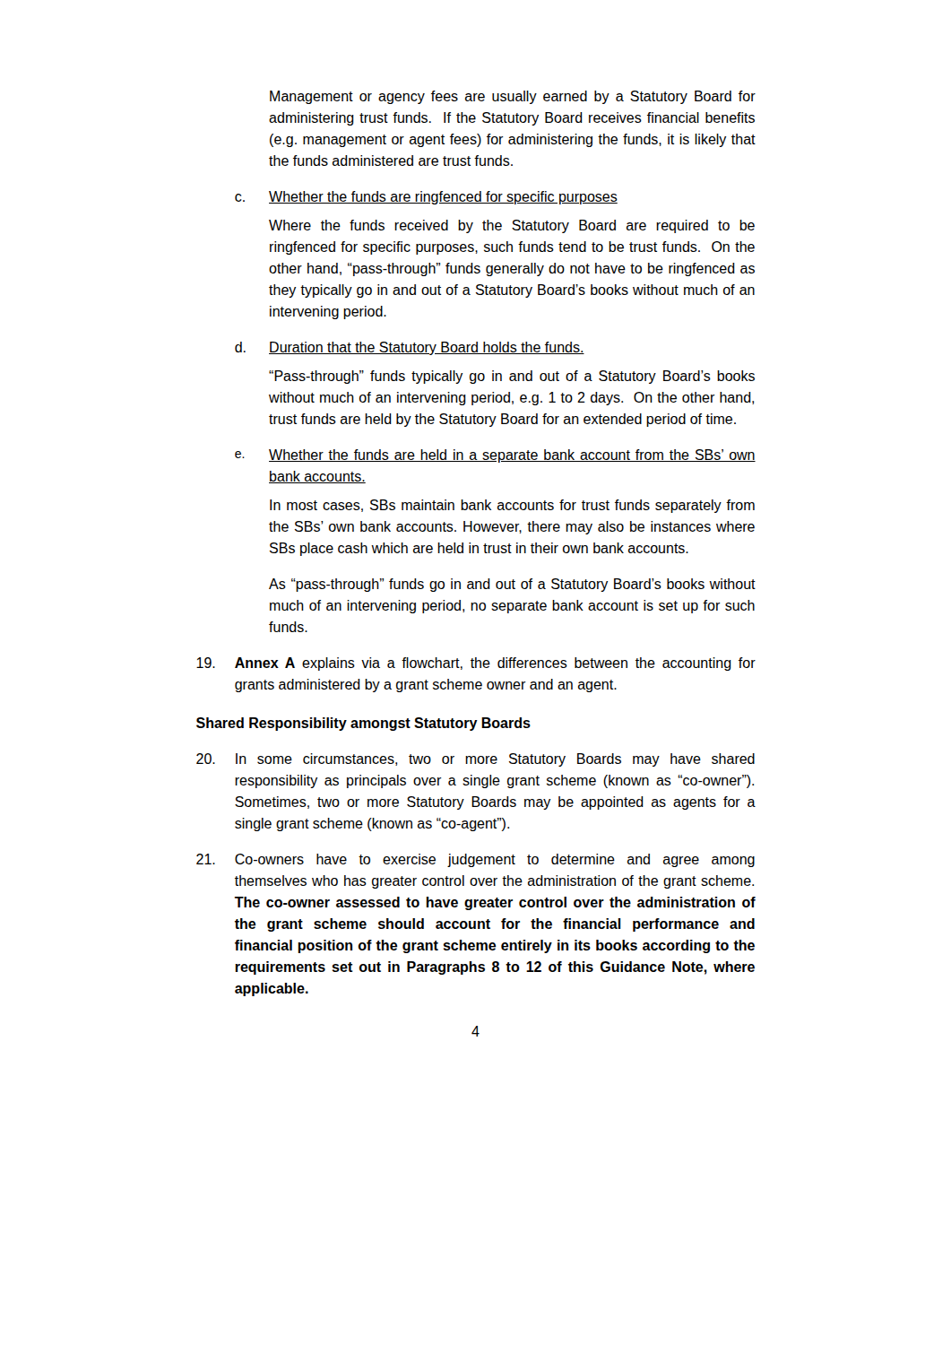Management or agency fees are usually earned by a Statutory Board for administering trust funds. If the Statutory Board receives financial benefits (e.g. management or agent fees) for administering the funds, it is likely that the funds administered are trust funds.
c.
Whether the funds are ringfenced for specific purposes
Where the funds received by the Statutory Board are required to be ringfenced for specific purposes, such funds tend to be trust funds. On the other hand, “pass-through” funds generally do not have to be ringfenced as they typically go in and out of a Statutory Board’s books without much of an intervening period.
d.
Duration that the Statutory Board holds the funds.
“Pass-through” funds typically go in and out of a Statutory Board’s books without much of an intervening period, e.g. 1 to 2 days. On the other hand, trust funds are held by the Statutory Board for an extended period of time.
e.
Whether the funds are held in a separate bank account from the SBs’ own bank accounts.
In most cases, SBs maintain bank accounts for trust funds separately from the SBs’ own bank accounts. However, there may also be instances where SBs place cash which are held in trust in their own bank accounts.
As “pass-through” funds go in and out of a Statutory Board’s books without much of an intervening period, no separate bank account is set up for such funds.
19.
Annex A explains via a flowchart, the differences between the accounting for grants administered by a grant scheme owner and an agent.
Shared Responsibility amongst Statutory Boards
20.
In some circumstances, two or more Statutory Boards may have shared responsibility as principals over a single grant scheme (known as “co-owner”). Sometimes, two or more Statutory Boards may be appointed as agents for a single grant scheme (known as “co-agent”).
21.
Co-owners have to exercise judgement to determine and agree among themselves who has greater control over the administration of the grant scheme. The co-owner assessed to have greater control over the administration of the grant scheme should account for the financial performance and financial position of the grant scheme entirely in its books according to the requirements set out in Paragraphs 8 to 12 of this Guidance Note, where applicable.
4